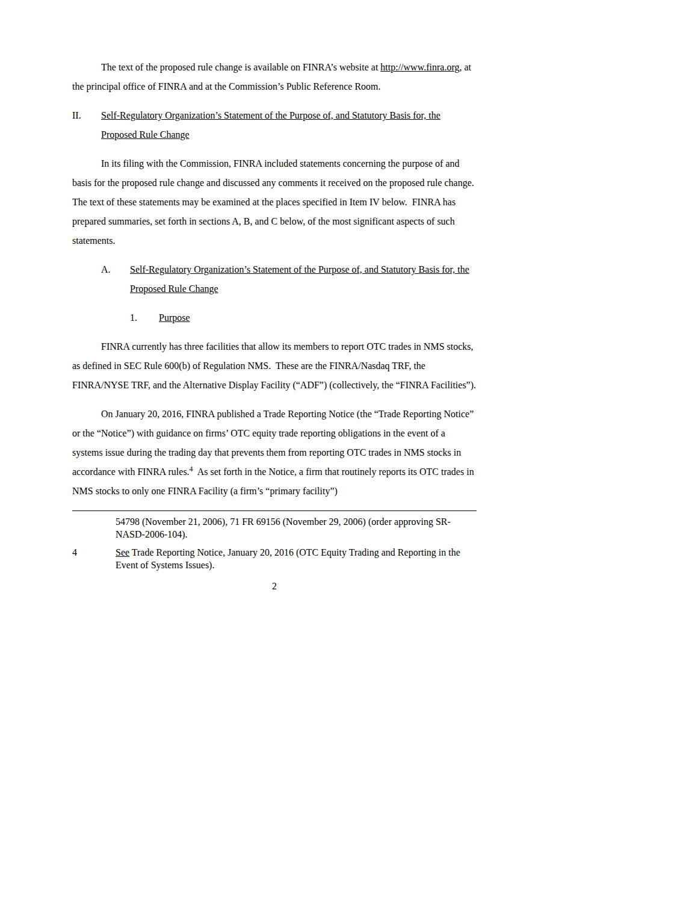The text of the proposed rule change is available on FINRA’s website at http://www.finra.org, at the principal office of FINRA and at the Commission’s Public Reference Room.
II.
Self-Regulatory Organization’s Statement of the Purpose of, and Statutory Basis for, the Proposed Rule Change
In its filing with the Commission, FINRA included statements concerning the purpose of and basis for the proposed rule change and discussed any comments it received on the proposed rule change. The text of these statements may be examined at the places specified in Item IV below. FINRA has prepared summaries, set forth in sections A, B, and C below, of the most significant aspects of such statements.
A.
Self-Regulatory Organization’s Statement of the Purpose of, and Statutory Basis for, the Proposed Rule Change
1.
Purpose
FINRA currently has three facilities that allow its members to report OTC trades in NMS stocks, as defined in SEC Rule 600(b) of Regulation NMS. These are the FINRA/Nasdaq TRF, the FINRA/NYSE TRF, and the Alternative Display Facility (“ADF”) (collectively, the “FINRA Facilities”).
On January 20, 2016, FINRA published a Trade Reporting Notice (the “Trade Reporting Notice” or the “Notice”) with guidance on firms’ OTC equity trade reporting obligations in the event of a systems issue during the trading day that prevents them from reporting OTC trades in NMS stocks in accordance with FINRA rules.4 As set forth in the Notice, a firm that routinely reports its OTC trades in NMS stocks to only one FINRA Facility (a firm’s “primary facility”)
54798 (November 21, 2006), 71 FR 69156 (November 29, 2006) (order approving SR-NASD-2006-104).
4
See Trade Reporting Notice, January 20, 2016 (OTC Equity Trading and Reporting in the Event of Systems Issues).
2